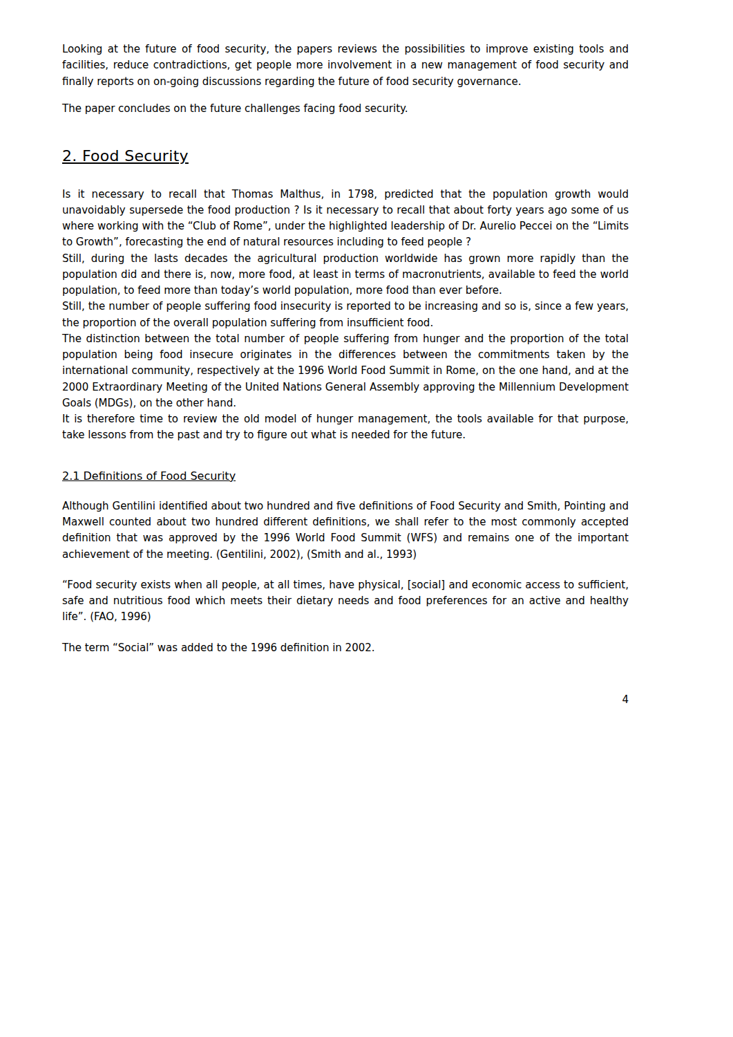Looking at the future of food security, the papers reviews the possibilities to improve existing tools and facilities, reduce contradictions, get people more involvement in a new management of food security and finally reports on on-going discussions regarding the future of food security governance.
The paper concludes on the future challenges facing food security.
2. Food Security
Is it necessary to recall that Thomas Malthus, in 1798, predicted that the population growth would unavoidably supersede the food production ? Is it necessary to recall that about forty years ago some of us where working with the “Club of Rome”, under the highlighted leadership of Dr. Aurelio Peccei on the “Limits to Growth”, forecasting the end of natural resources including to feed people ?
Still, during the lasts decades the agricultural production worldwide has grown more rapidly than the population did and there is, now, more food, at least in terms of macronutrients, available to feed the world population, to feed more than today’s world population, more food than ever before.
Still, the number of people suffering food insecurity is reported to be increasing and so is, since a few years, the proportion of the overall population suffering from insufficient food.
The distinction between the total number of people suffering from hunger and the proportion of the total population being food insecure originates in the differences between the commitments taken by the international community, respectively at the 1996 World Food Summit in Rome, on the one hand, and at the 2000 Extraordinary Meeting of the United Nations General Assembly approving the Millennium Development Goals (MDGs), on the other hand.
It is therefore time to review the old model of hunger management, the tools available for that purpose, take lessons from the past and try to figure out what is needed for the future.
2.1 Definitions of Food Security
Although Gentilini identified about two hundred and five definitions of Food Security and Smith, Pointing and Maxwell counted about two hundred different definitions, we shall refer to the most commonly accepted definition that was approved by the 1996 World Food Summit (WFS) and remains one of the important achievement of the meeting. (Gentilini, 2002), (Smith and al., 1993)
“Food security exists when all people, at all times, have physical, [social] and economic access to sufficient, safe and nutritious food which meets their dietary needs and food preferences for an active and healthy life”. (FAO, 1996)
The term “Social” was added to the 1996 definition in 2002.
4